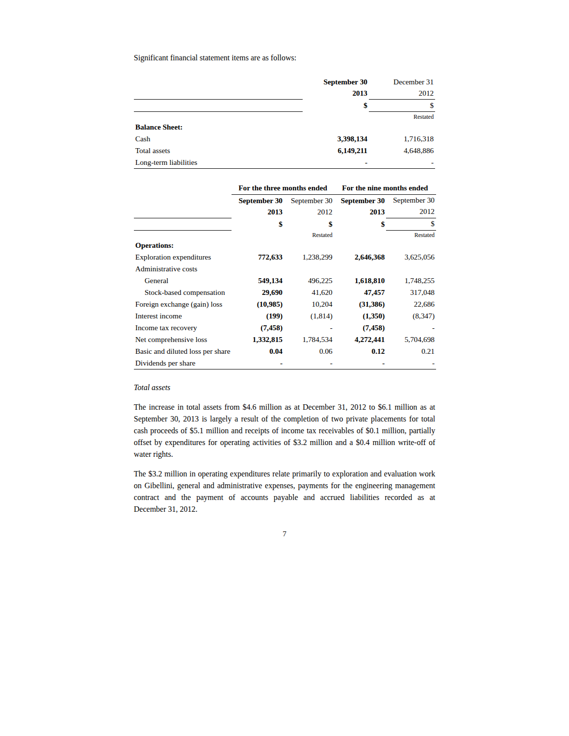Significant financial statement items are as follows:
| | September 30 2013 | December 31 2012 |
| | $ | $ |
| | | Restated |
| Balance Sheet: | | |
| Cash | 3,398,134 | 1,716,318 |
| Total assets | 6,149,211 | 4,648,886 |
| Long-term liabilities | - | - |
| | For the three months ended | For the nine months ended |
| | September 30 2013 | September 30 2012 | September 30 2013 | September 30 2012 |
| | $ | $ | $ | $ |
| | | Restated | | Restated |
| Operations: | | | | |
| Exploration expenditures | 772,633 | 1,238,299 | 2,646,368 | 3,625,056 |
| Administrative costs | | | | |
| General | 549,134 | 496,225 | 1,618,810 | 1,748,255 |
| Stock-based compensation | 29,690 | 41,620 | 47,457 | 317,048 |
| Foreign exchange (gain) loss | (10,985) | 10,204 | (31,386) | 22,686 |
| Interest income | (199) | (1,814) | (1,350) | (8,347) |
| Income tax recovery | (7,458) | - | (7,458) | - |
| Net comprehensive loss | 1,332,815 | 1,784,534 | 4,272,441 | 5,704,698 |
| Basic and diluted loss per share | 0.04 | 0.06 | 0.12 | 0.21 |
| Dividends per share | - | - | - | - |
Total assets
The increase in total assets from $4.6 million as at December 31, 2012 to $6.1 million as at September 30, 2013 is largely a result of the completion of two private placements for total cash proceeds of $5.1 million and receipts of income tax receivables of $0.1 million, partially offset by expenditures for operating activities of $3.2 million and a $0.4 million write-off of water rights.
The $3.2 million in operating expenditures relate primarily to exploration and evaluation work on Gibellini, general and administrative expenses, payments for the engineering management contract and the payment of accounts payable and accrued liabilities recorded as at December 31, 2012.
7